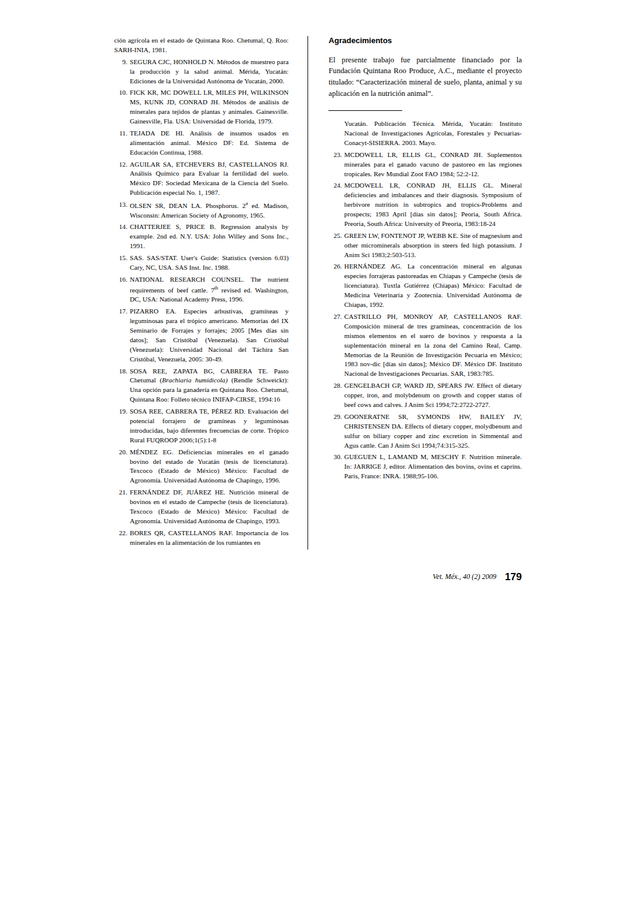ción agrícola en el estado de Quintana Roo. Chetumal, Q. Roo: SARH-INIA, 1981.
9. SEGURA CJC, HONHOLD N. Métodos de muestreo para la producción y la salud animal. Mérida, Yucatán: Ediciones de la Universidad Autónoma de Yucatán, 2000.
10. FICK KR, MC DOWELL LR, MILES PH, WILKINSON MS, KUNK JD, CONRAD JH. Métodos de análisis de minerales para tejidos de plantas y animales. Gainesville. Gainesville, Fla. USA: Universidad de Florida, 1979.
11. TEJADA DE HI. Análisis de insumos usados en alimentación animal. México DF: Ed. Sistema de Educación Continua, 1988.
12. AGUILAR SA, ETCHEVERS BJ, CASTELLANOS RJ. Análisis Químico para Evaluar la fertilidad del suelo. México DF: Sociedad Mexicana de la Ciencia del Suelo. Publicación especial No. 1, 1987.
13. OLSEN SR, DEAN LA. Phosphorus. 2a ed. Madison, Wisconsin: American Society of Agronomy, 1965.
14. CHATTERJEE S, PRICE B. Regression analysis by example. 2nd ed. N.Y. USA: John Willey and Sons Inc., 1991.
15. SAS. SAS/STAT. User's Guide: Statistics (version 6.03) Cary, NC, USA. SAS Inst. Inc. 1988.
16. NATIONAL RESEARCH COUNSEL. The nutrient requirements of beef cattle. 7th revised ed. Washington, DC, USA: National Academy Press, 1996.
17. PIZARRO EA. Especies arbustivas, gramíneas y leguminosas para el trópico americano. Memorias del IX Seminario de Forrajes y forrajes; 2005 [Mes días sin datos]; San Cristóbal (Venezuela). San Cristóbal (Venezuela): Universidad Nacional del Táchira San Cristóbal, Venezuela, 2005: 30-49.
18. SOSA REE, ZAPATA BG, CABRERA TE. Pasto Chetumal (Brachiaria humidicola) (Rendle Schweickt): Una opción para la ganadería en Quintana Roo. Chetumal, Quintana Roo: Folleto técnico INIFAP-CIRSE, 1994:16
19. SOSA REE, CABRERA TE, PÉREZ RD. Evaluación del potencial forrajero de gramíneas y leguminosas introducidas, bajo diferentes frecuencias de corte. Trópico Rural FUQROOP 2006;1(5):1-8
20. MÉNDEZ EG. Deficiencias minerales en el ganado bovino del estado de Yucatán (tesis de licenciatura). Texcoco (Estado de México) México: Facultad de Agronomía. Universidad Autónoma de Chapingo, 1996.
21. FERNÁNDEZ DF, JUÁREZ HE. Nutrición mineral de bovinos en el estado de Campeche (tesis de licenciatura). Texcoco (Estado de México) México: Facultad de Agronomía. Universidad Autónoma de Chapingo, 1993.
22. BORES QR, CASTELLANOS RAF. Importancia de los minerales en la alimentación de los rumiantes en
Agradecimientos
El presente trabajo fue parcialmente financiado por la Fundación Quintana Roo Produce, A.C., mediante el proyecto titulado: “Caracterización mineral de suelo, planta, animal y su aplicación en la nutrición animal”.
Yucatán. Publicación Técnica. Mérida, Yucatán: Instituto Nacional de Investigaciones Agrícolas, Forestales y Pecuarias-Conacyt-SISIERRA. 2003. Mayo.
23. MCDOWELL LR, ELLIS GL, CONRAD JH. Suplementos minerales para el ganado vacuno de pastoreo en las regiones tropicales. Rev Mundial Zoot FAO 1984; 52:2-12.
24. MCDOWELL LR, CONRAD JH, ELLIS GL. Mineral deficiencies and imbalances and their diagnosis. Symposium of herbivore nutrition in subtropics and tropics-Problems and prospects; 1983 April [días sin datos]; Peoria, South Africa. Preoria, South Africa: University of Preoria, 1983:18-24
25. GREEN LW, FONTENOT JP, WEBB KE. Site of magnesium and other microminerals absorption in steers fed high potassium. J Anim Sci 1983;2:503-513.
26. HERNÁNDEZ AG. La concentración mineral en algunas especies forrajeras pastoreadas en Chiapas y Campeche (tesis de licenciatura). Tuxtla Gutiérrez (Chiapas) México: Facultad de Medicina Veterinaria y Zootecnia. Universidad Autónoma de Chiapas, 1992.
27. CASTRILLO PH, MONROY AP, CASTELLANOS RAF. Composición mineral de tres gramíneas, concentración de los mismos elementos en el suero de bovinos y respuesta a la suplementación mineral en la zona del Camino Real, Camp. Memorias de la Reunión de Investigación Pecuaria en México; 1983 nov-dic [días sin datos]; México DF. México DF. Instituto Nacional de Investigaciones Pecuarias. SAR, 1983:785.
28. GENGELBACH GP, WARD JD, SPEARS JW. Effect of dietary copper, iron, and molybdenum on growth and copper status of beef cows and calves. J Anim Sci 1994;72:2722-2727.
29. GOONERATNE SR, SYMONDS HW, BAILEY JV, CHRISTENSEN DA. Effects of dietary copper, molydbenum and sulfur on biliary copper and zinc excretion in Simmental and Agus cattle. Can J Anim Sci 1994;74:315-325.
30. GUEGUEN L, LAMAND M, MESCHY F. Nutrition minerale. In: JARRIGE J, editor. Alimentation des bovins, ovins et caprins. Paris, France: INRA. 1988;95-106.
Vet. Méx., 40 (2) 2009179